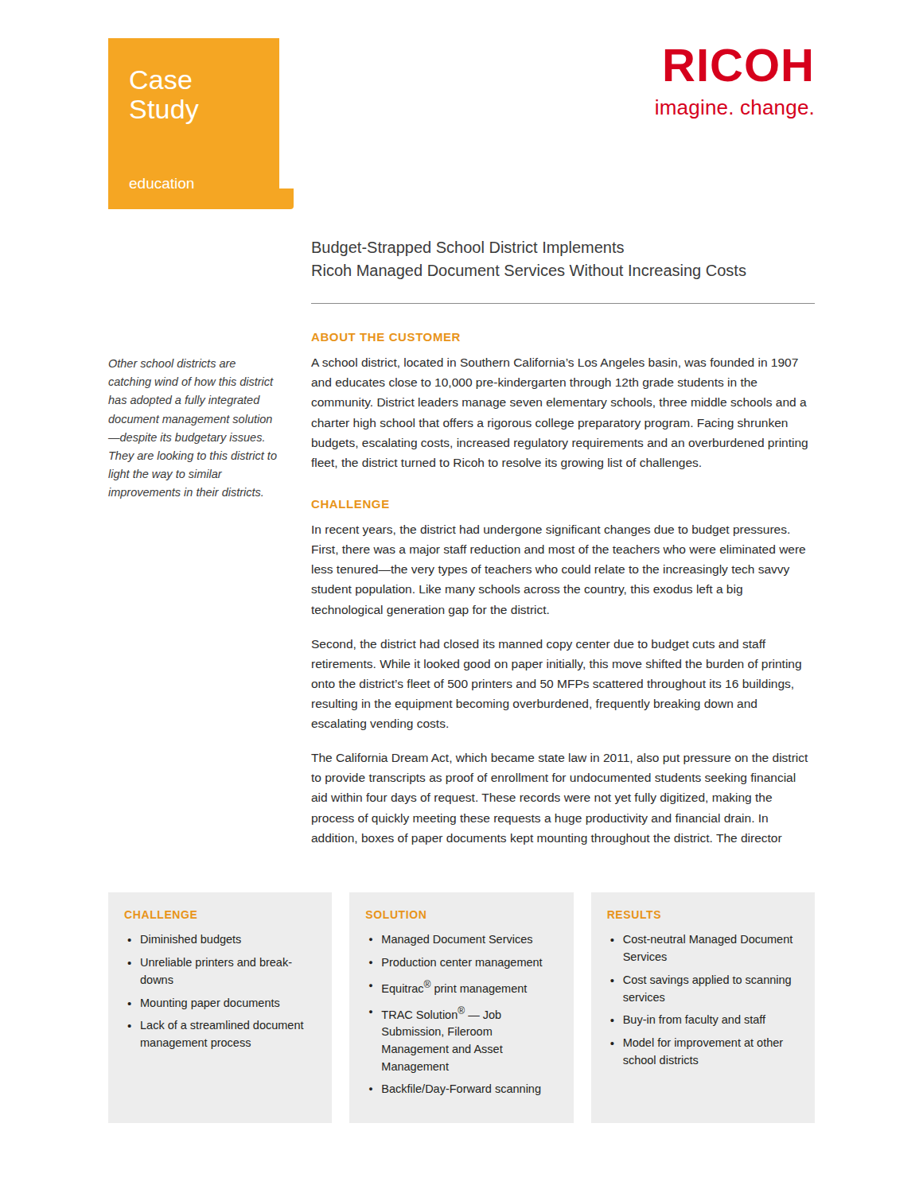Case
Study
education
RICOH
imagine. change.
Budget-Strapped School District Implements
Ricoh Managed Document Services Without Increasing Costs
Other school districts are catching wind of how this district has adopted a fully integrated document management solution—despite its budgetary issues. They are looking to this district to light the way to similar improvements in their districts.
About the Customer
A school district, located in Southern California’s Los Angeles basin, was founded in 1907 and educates close to 10,000 pre-kindergarten through 12th grade students in the community. District leaders manage seven elementary schools, three middle schools and a charter high school that offers a rigorous college preparatory program. Facing shrunken budgets, escalating costs, increased regulatory requirements and an overburdened printing fleet, the district turned to Ricoh to resolve its growing list of challenges.
Challenge
In recent years, the district had undergone significant changes due to budget pressures. First, there was a major staff reduction and most of the teachers who were eliminated were less tenured—the very types of teachers who could relate to the increasingly tech savvy student population. Like many schools across the country, this exodus left a big technological generation gap for the district.
Second, the district had closed its manned copy center due to budget cuts and staff retirements. While it looked good on paper initially, this move shifted the burden of printing onto the district’s fleet of 500 printers and 50 MFPs scattered throughout its 16 buildings, resulting in the equipment becoming overburdened, frequently breaking down and escalating vending costs.
The California Dream Act, which became state law in 2011, also put pressure on the district to provide transcripts as proof of enrollment for undocumented students seeking financial aid within four days of request. These records were not yet fully digitized, making the process of quickly meeting these requests a huge productivity and financial drain. In addition, boxes of paper documents kept mounting throughout the district. The director
Challenge
Diminished budgets
Unreliable printers and break-downs
Mounting paper documents
Lack of a streamlined document management process
Solution
Managed Document Services
Production center management
Equitrac® print management
TRAC Solution® — Job Submission, Fileroom Management and Asset Management
Backfile/Day-Forward scanning
Results
Cost-neutral Managed Document Services
Cost savings applied to scanning services
Buy-in from faculty and staff
Model for improvement at other school districts